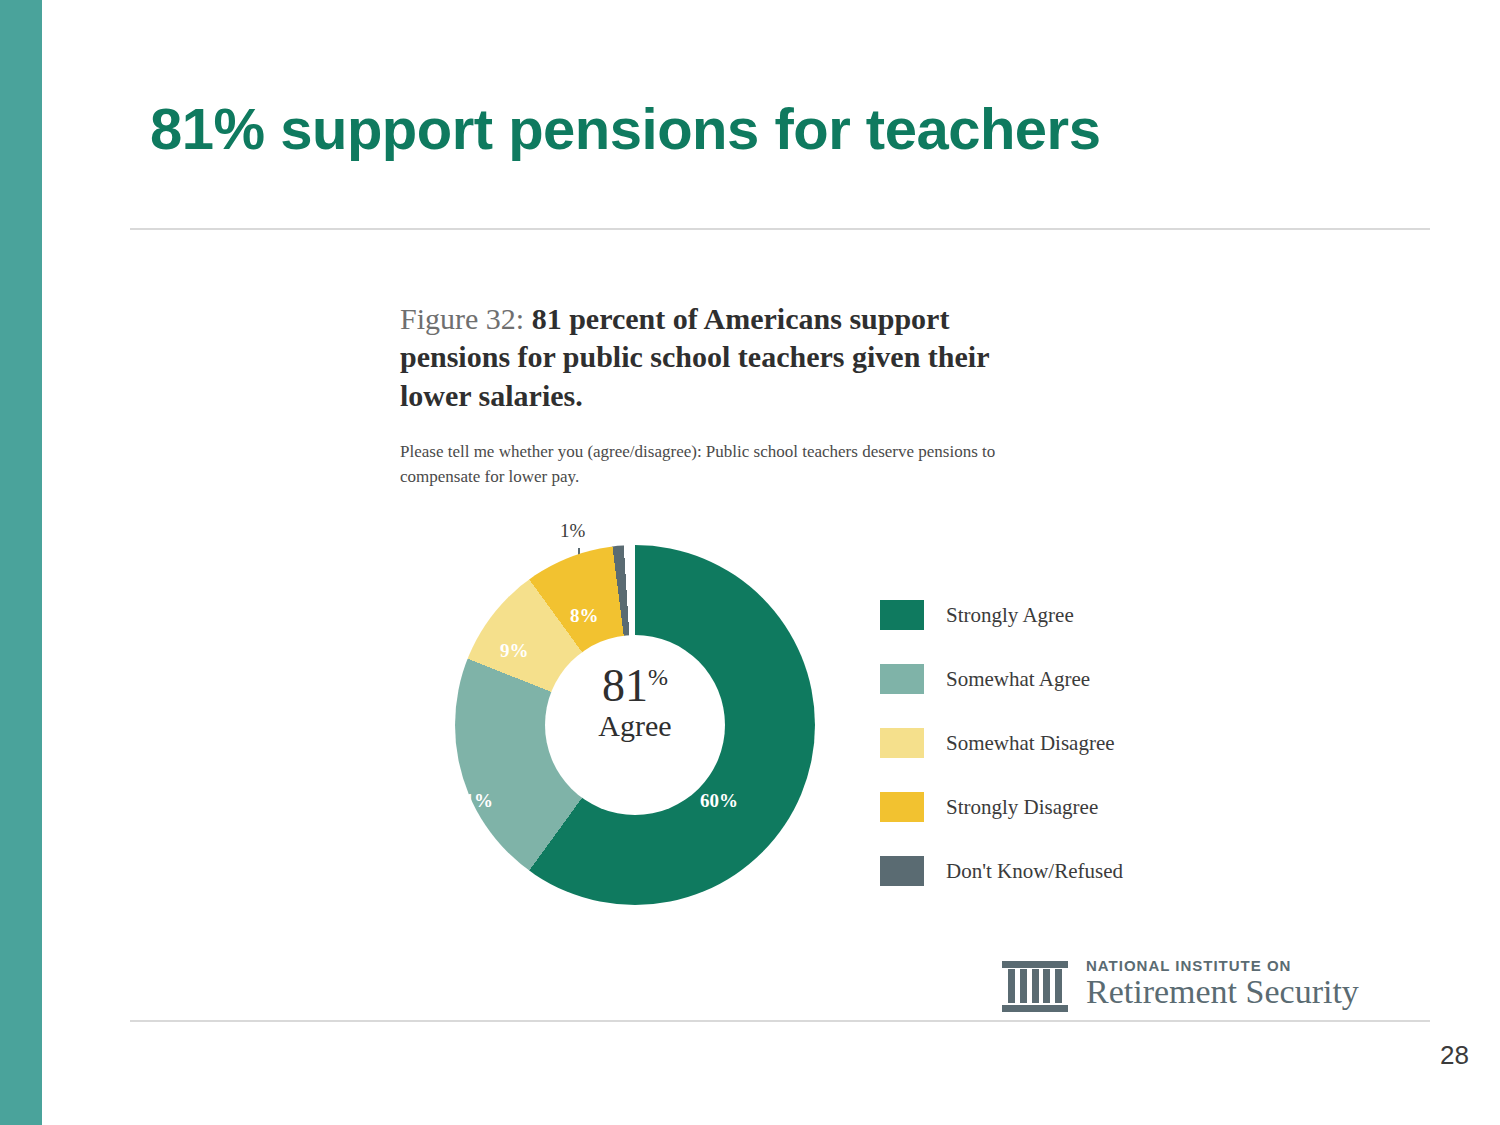81% support pensions for teachers
Figure 32: 81 percent of Americans support pensions for public school teachers given their lower salaries.
Please tell me whether you (agree/disagree): Public school teachers deserve pensions to compensate for lower pay.
1%
81%
Agree
60%
21%
9%
8%
Strongly Agree
Somewhat Agree
Somewhat Disagree
Strongly Disagree
Don't Know/Refused
NATIONAL INSTITUTE ON
Retirement Security
28